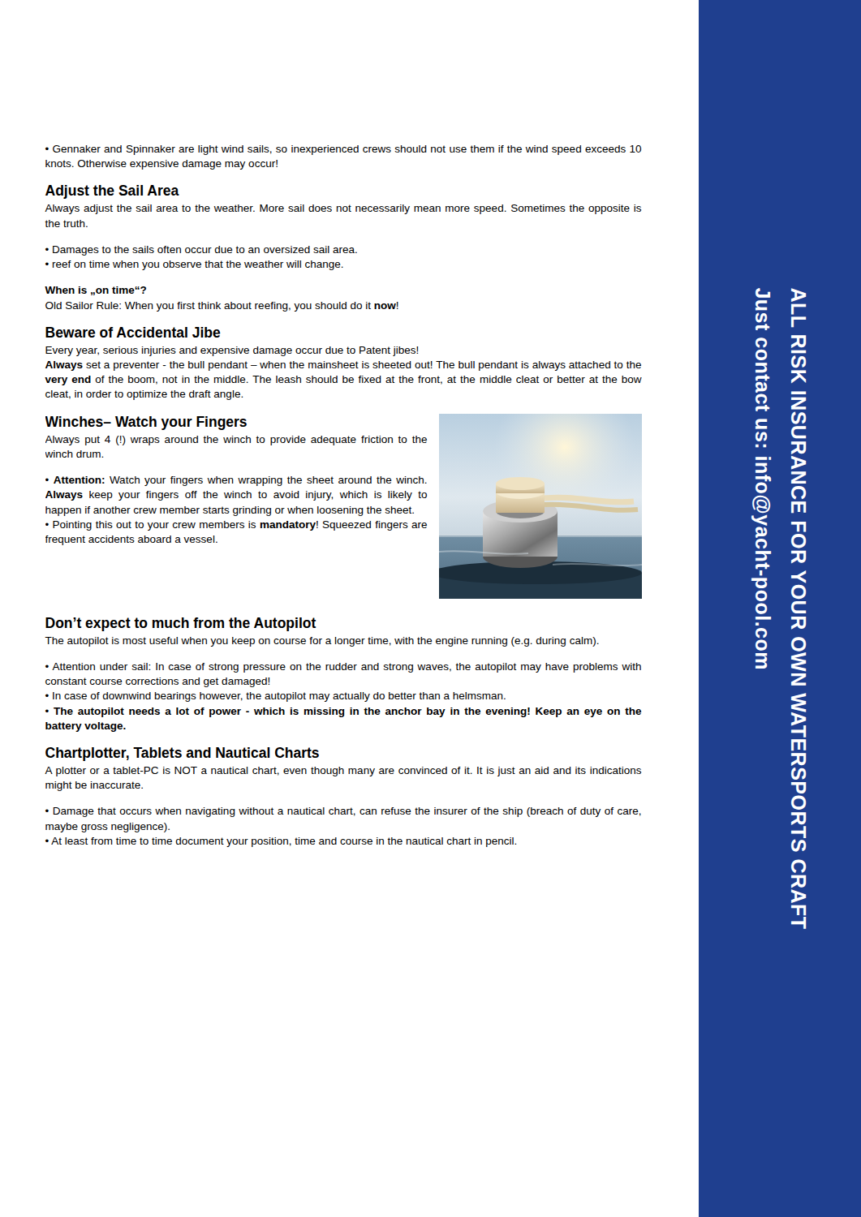ALL RISK INSURANCE FOR YOUR OWN WATERSPORTS CRAFT Just contact us: info@yacht-pool.com
• Gennaker and Spinnaker are light wind sails, so inexperienced crews should not use them if the wind speed exceeds 10 knots. Otherwise expensive damage may occur!
Adjust the Sail Area
Always adjust the sail area to the weather. More sail does not necessarily mean more speed. Sometimes the opposite is the truth.
• Damages to the sails often occur due to an oversized sail area.
• reef on time when you observe that the weather will change.
When is „on time“?
Old Sailor Rule: When you first think about reefing, you should do it now!
Beware of Accidental Jibe
Every year, serious injuries and expensive damage occur due to Patent jibes!
Always set a preventer - the bull pendant – when the mainsheet is sheeted out! The bull pendant is always attached to the very end of the boom, not in the middle. The leash should be fixed at the front, at the middle cleat or better at the bow cleat, in order to optimize the draft angle.
Winches– Watch your Fingers
Always put 4 (!) wraps around the winch to provide adequate friction to the winch drum.
• Attention: Watch your fingers when wrapping the sheet around the winch. Always keep your fingers off the winch to avoid injury, which is likely to happen if another crew member starts grinding or when loosening the sheet.
• Pointing this out to your crew members is mandatory! Squeezed fingers are frequent accidents aboard a vessel.
Don’t expect to much from the Autopilot
The autopilot is most useful when you keep on course for a longer time, with the engine running (e.g. during calm).
• Attention under sail: In case of strong pressure on the rudder and strong waves, the autopilot may have problems with constant course corrections and get damaged!
• In case of downwind bearings however, the autopilot may actually do better than a helmsman.
• The autopilot needs a lot of power - which is missing in the anchor bay in the evening! Keep an eye on the battery voltage.
Chartplotter, Tablets and Nautical Charts
A plotter or a tablet-PC is NOT a nautical chart, even though many are convinced of it. It is just an aid and its indications might be inaccurate.
• Damage that occurs when navigating without a nautical chart, can refuse the insurer of the ship (breach of duty of care, maybe gross negligence).
• At least from time to time document your position, time and course in the nautical chart in pencil.